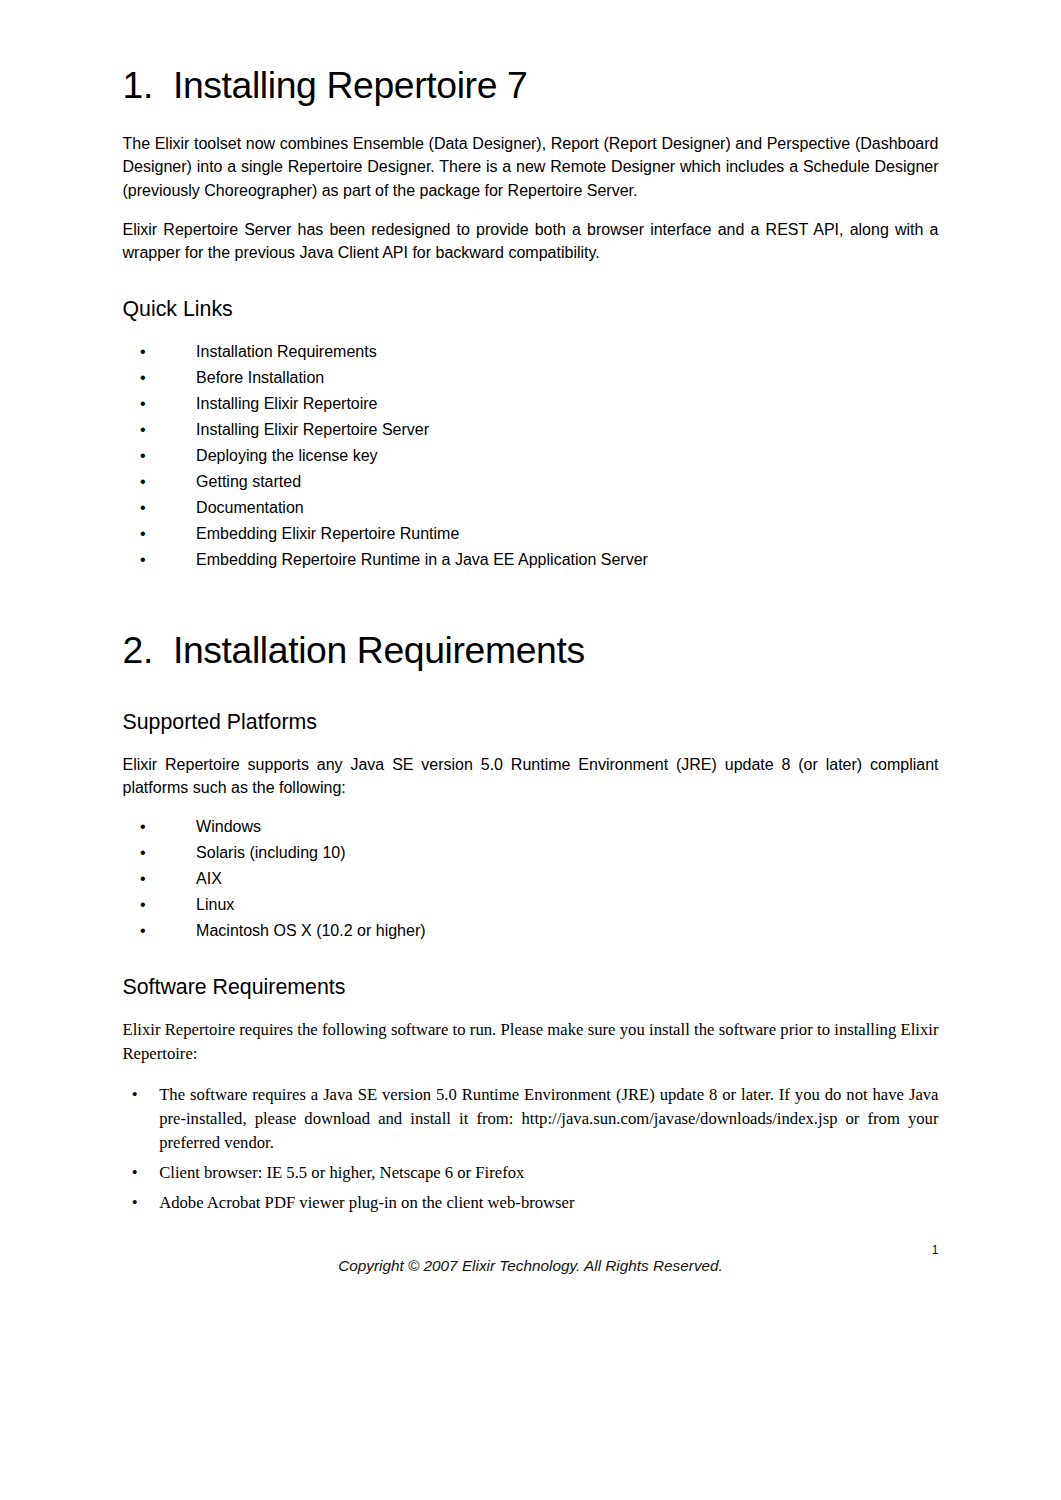1. Installing Repertoire 7
The Elixir toolset now combines Ensemble (Data Designer), Report (Report Designer) and Perspective (Dashboard Designer) into a single Repertoire Designer. There is a new Remote Designer which includes a Schedule Designer (previously Choreographer) as part of the package for Repertoire Server.
Elixir Repertoire Server has been redesigned to provide both a browser interface and a REST API, along with a wrapper for the previous Java Client API for backward compatibility.
Quick Links
Installation Requirements
Before Installation
Installing Elixir Repertoire
Installing Elixir Repertoire Server
Deploying the license key
Getting started
Documentation
Embedding Elixir Repertoire Runtime
Embedding Repertoire Runtime in a Java EE Application Server
2. Installation Requirements
Supported Platforms
Elixir Repertoire supports any Java SE version 5.0 Runtime Environment (JRE) update 8 (or later) compliant platforms such as the following:
Windows
Solaris (including 10)
AIX
Linux
Macintosh OS X (10.2 or higher)
Software Requirements
Elixir Repertoire requires the following software to run. Please make sure you install the software prior to installing Elixir Repertoire:
The software requires a Java SE version 5.0 Runtime Environment (JRE) update 8 or later. If you do not have Java pre-installed, please download and install it from: http://java.sun.com/javase/downloads/index.jsp or from your preferred vendor.
Client browser: IE 5.5 or higher, Netscape 6 or Firefox
Adobe Acrobat PDF viewer plug-in on the client web-browser
1 Copyright © 2007 Elixir Technology. All Rights Reserved.